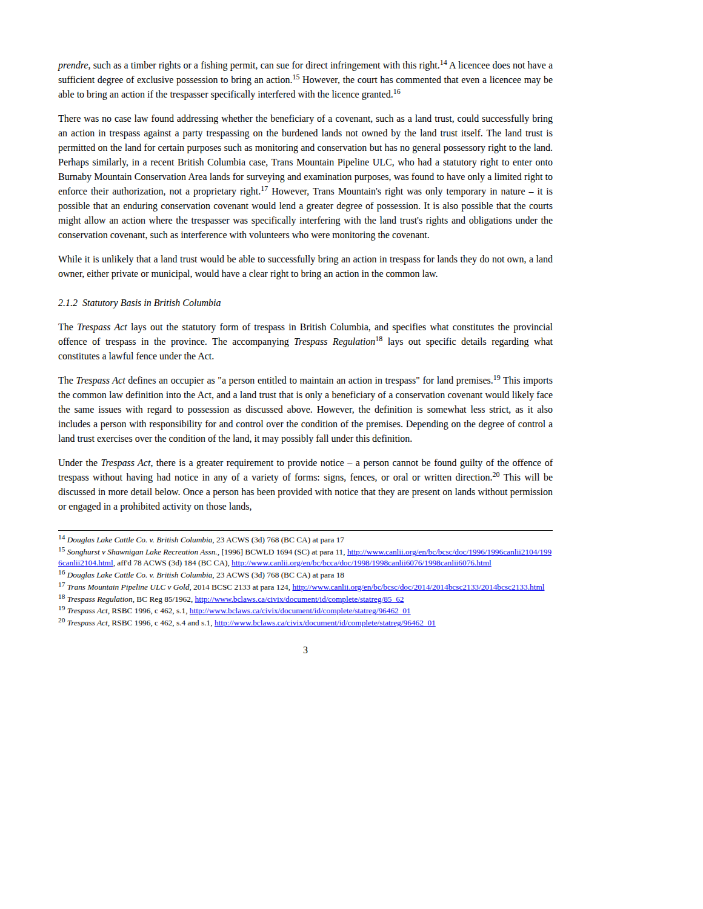prendre, such as a timber rights or a fishing permit, can sue for direct infringement with this right.14 A licencee does not have a sufficient degree of exclusive possession to bring an action.15 However, the court has commented that even a licencee may be able to bring an action if the trespasser specifically interfered with the licence granted.16
There was no case law found addressing whether the beneficiary of a covenant, such as a land trust, could successfully bring an action in trespass against a party trespassing on the burdened lands not owned by the land trust itself. The land trust is permitted on the land for certain purposes such as monitoring and conservation but has no general possessory right to the land. Perhaps similarly, in a recent British Columbia case, Trans Mountain Pipeline ULC, who had a statutory right to enter onto Burnaby Mountain Conservation Area lands for surveying and examination purposes, was found to have only a limited right to enforce their authorization, not a proprietary right.17 However, Trans Mountain's right was only temporary in nature – it is possible that an enduring conservation covenant would lend a greater degree of possession. It is also possible that the courts might allow an action where the trespasser was specifically interfering with the land trust's rights and obligations under the conservation covenant, such as interference with volunteers who were monitoring the covenant.
While it is unlikely that a land trust would be able to successfully bring an action in trespass for lands they do not own, a land owner, either private or municipal, would have a clear right to bring an action in the common law.
2.1.2 Statutory Basis in British Columbia
The Trespass Act lays out the statutory form of trespass in British Columbia, and specifies what constitutes the provincial offence of trespass in the province. The accompanying Trespass Regulation18 lays out specific details regarding what constitutes a lawful fence under the Act.
The Trespass Act defines an occupier as "a person entitled to maintain an action in trespass" for land premises.19 This imports the common law definition into the Act, and a land trust that is only a beneficiary of a conservation covenant would likely face the same issues with regard to possession as discussed above. However, the definition is somewhat less strict, as it also includes a person with responsibility for and control over the condition of the premises. Depending on the degree of control a land trust exercises over the condition of the land, it may possibly fall under this definition.
Under the Trespass Act, there is a greater requirement to provide notice – a person cannot be found guilty of the offence of trespass without having had notice in any of a variety of forms: signs, fences, or oral or written direction.20 This will be discussed in more detail below. Once a person has been provided with notice that they are present on lands without permission or engaged in a prohibited activity on those lands,
14 Douglas Lake Cattle Co. v. British Columbia, 23 ACWS (3d) 768 (BC CA) at para 17
15 Songhurst v Shawnigan Lake Recreation Assn., [1996] BCWLD 1694 (SC) at para 11, http://www.canlii.org/en/bc/bcsc/doc/1996/1996canlii2104/1996canlii2104.html, aff'd 78 ACWS (3d) 184 (BC CA), http://www.canlii.org/en/bc/bcca/doc/1998/1998canlii6076/1998canlii6076.html
16 Douglas Lake Cattle Co. v. British Columbia, 23 ACWS (3d) 768 (BC CA) at para 18
17 Trans Mountain Pipeline ULC v Gold, 2014 BCSC 2133 at para 124, http://www.canlii.org/en/bc/bcsc/doc/2014/2014bcsc2133/2014bcsc2133.html
18 Trespass Regulation, BC Reg 85/1962, http://www.bclaws.ca/civix/document/id/complete/statreg/85_62
19 Trespass Act, RSBC 1996, c 462, s.1, http://www.bclaws.ca/civix/document/id/complete/statreg/96462_01
20 Trespass Act, RSBC 1996, c 462, s.4 and s.1, http://www.bclaws.ca/civix/document/id/complete/statreg/96462_01
3